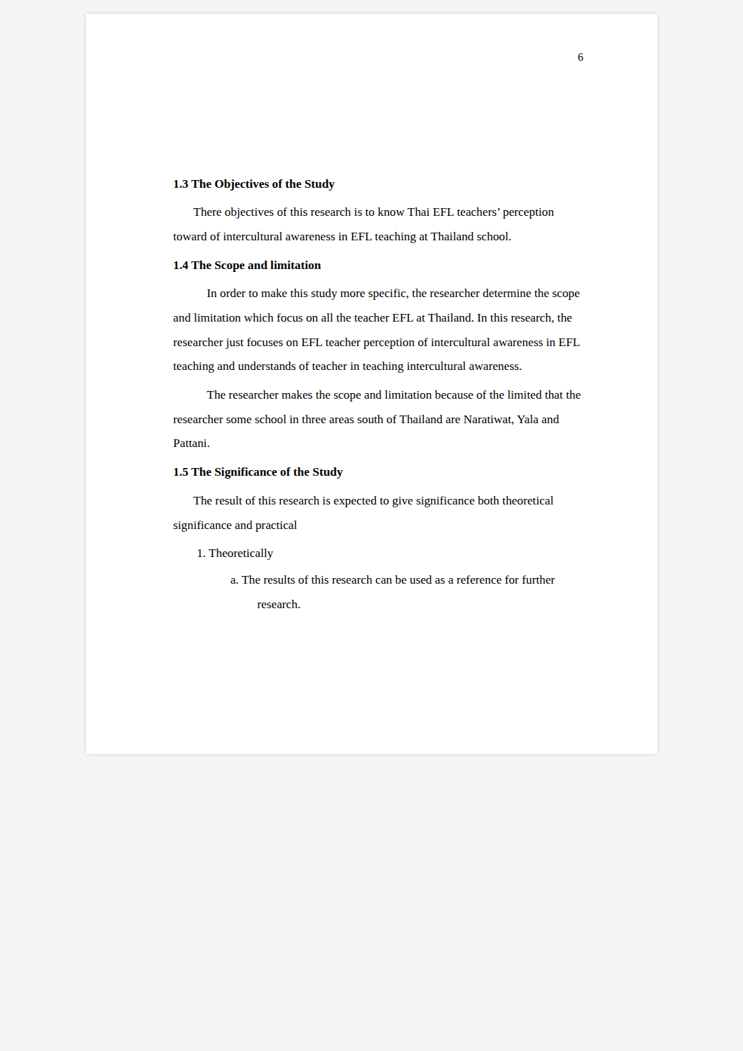6
1.3 The Objectives of the Study
There objectives of this research is to know Thai EFL teachers’ perception toward of intercultural awareness in EFL teaching at Thailand school.
1.4 The Scope and limitation
In order to make this study more specific, the researcher determine the scope and limitation which focus on all the teacher EFL at Thailand. In this research, the researcher just focuses on EFL teacher perception of intercultural awareness in EFL teaching and understands of teacher in teaching intercultural awareness.
The researcher makes the scope and limitation because of the limited that the researcher some school in three areas south of Thailand are Naratiwat, Yala and Pattani.
1.5 The Significance of the Study
The result of this research is expected to give significance both theoretical significance and practical
1. Theoretically
a. The results of this research can be used as a reference for further research.